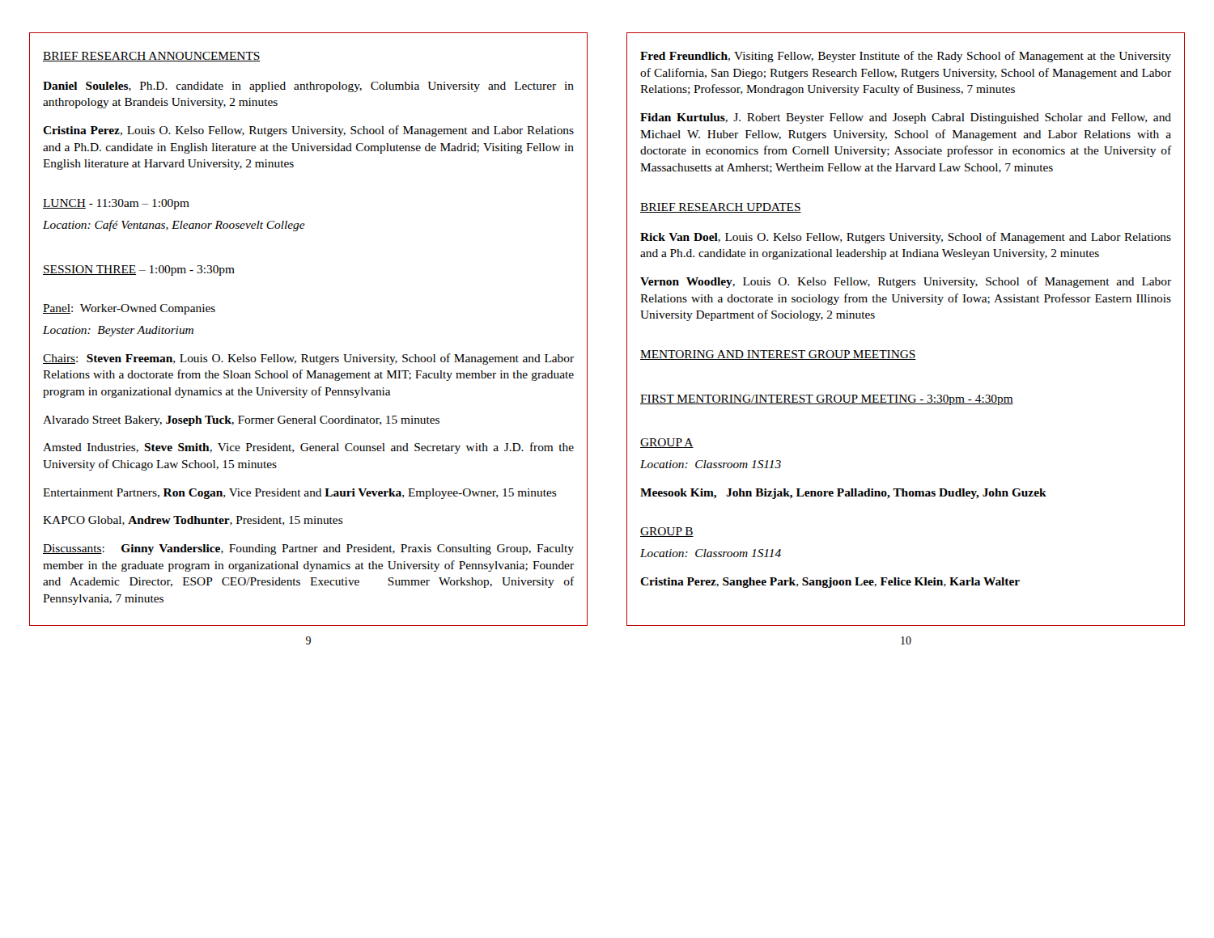BRIEF RESEARCH ANNOUNCEMENTS
Daniel Souleles, Ph.D. candidate in applied anthropology, Columbia University and Lecturer in anthropology at Brandeis University, 2 minutes
Cristina Perez, Louis O. Kelso Fellow, Rutgers University, School of Management and Labor Relations and a Ph.D. candidate in English literature at the Universidad Complutense de Madrid; Visiting Fellow in English literature at Harvard University, 2 minutes
LUNCH - 11:30am – 1:00pm
Location: Café Ventanas, Eleanor Roosevelt College
SESSION THREE – 1:00pm - 3:30pm
Panel: Worker-Owned Companies
Location: Beyster Auditorium
Chairs: Steven Freeman, Louis O. Kelso Fellow, Rutgers University, School of Management and Labor Relations with a doctorate from the Sloan School of Management at MIT; Faculty member in the graduate program in organizational dynamics at the University of Pennsylvania
Alvarado Street Bakery, Joseph Tuck, Former General Coordinator, 15 minutes
Amsted Industries, Steve Smith, Vice President, General Counsel and Secretary with a J.D. from the University of Chicago Law School, 15 minutes
Entertainment Partners, Ron Cogan, Vice President and Lauri Veverka, Employee-Owner, 15 minutes
KAPCO Global, Andrew Todhunter, President, 15 minutes
Discussants: Ginny Vanderslice, Founding Partner and President, Praxis Consulting Group, Faculty member in the graduate program in organizational dynamics at the University of Pennsylvania; Founder and Academic Director, ESOP CEO/Presidents Executive Summer Workshop, University of Pennsylvania, 7 minutes
9
Fred Freundlich, Visiting Fellow, Beyster Institute of the Rady School of Management at the University of California, San Diego; Rutgers Research Fellow, Rutgers University, School of Management and Labor Relations; Professor, Mondragon University Faculty of Business, 7 minutes
Fidan Kurtulus, J. Robert Beyster Fellow and Joseph Cabral Distinguished Scholar and Fellow, and Michael W. Huber Fellow, Rutgers University, School of Management and Labor Relations with a doctorate in economics from Cornell University; Associate professor in economics at the University of Massachusetts at Amherst; Wertheim Fellow at the Harvard Law School, 7 minutes
BRIEF RESEARCH UPDATES
Rick Van Doel, Louis O. Kelso Fellow, Rutgers University, School of Management and Labor Relations and a Ph.d. candidate in organizational leadership at Indiana Wesleyan University, 2 minutes
Vernon Woodley, Louis O. Kelso Fellow, Rutgers University, School of Management and Labor Relations with a doctorate in sociology from the University of Iowa; Assistant Professor Eastern Illinois University Department of Sociology, 2 minutes
MENTORING AND INTEREST GROUP MEETINGS
FIRST MENTORING/INTEREST GROUP MEETING - 3:30pm - 4:30pm
GROUP A
Location: Classroom 1S113
Meesook Kim, John Bizjak, Lenore Palladino, Thomas Dudley, John Guzek
GROUP B
Location: Classroom 1S114
Cristina Perez, Sanghee Park, Sangjoon Lee, Felice Klein, Karla Walter
10